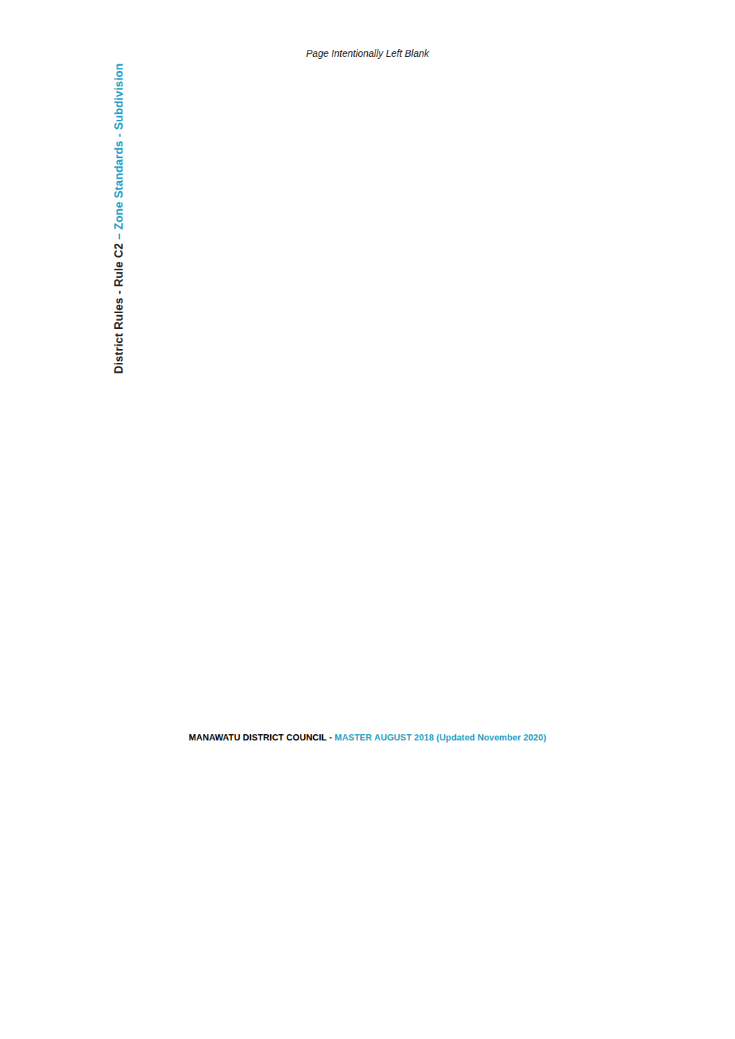District Rules - Rule C2 – Zone Standards - Subdivision
Page Intentionally Left Blank
MANAWATU DISTRICT COUNCIL - MASTER AUGUST 2018 (Updated November 2020)